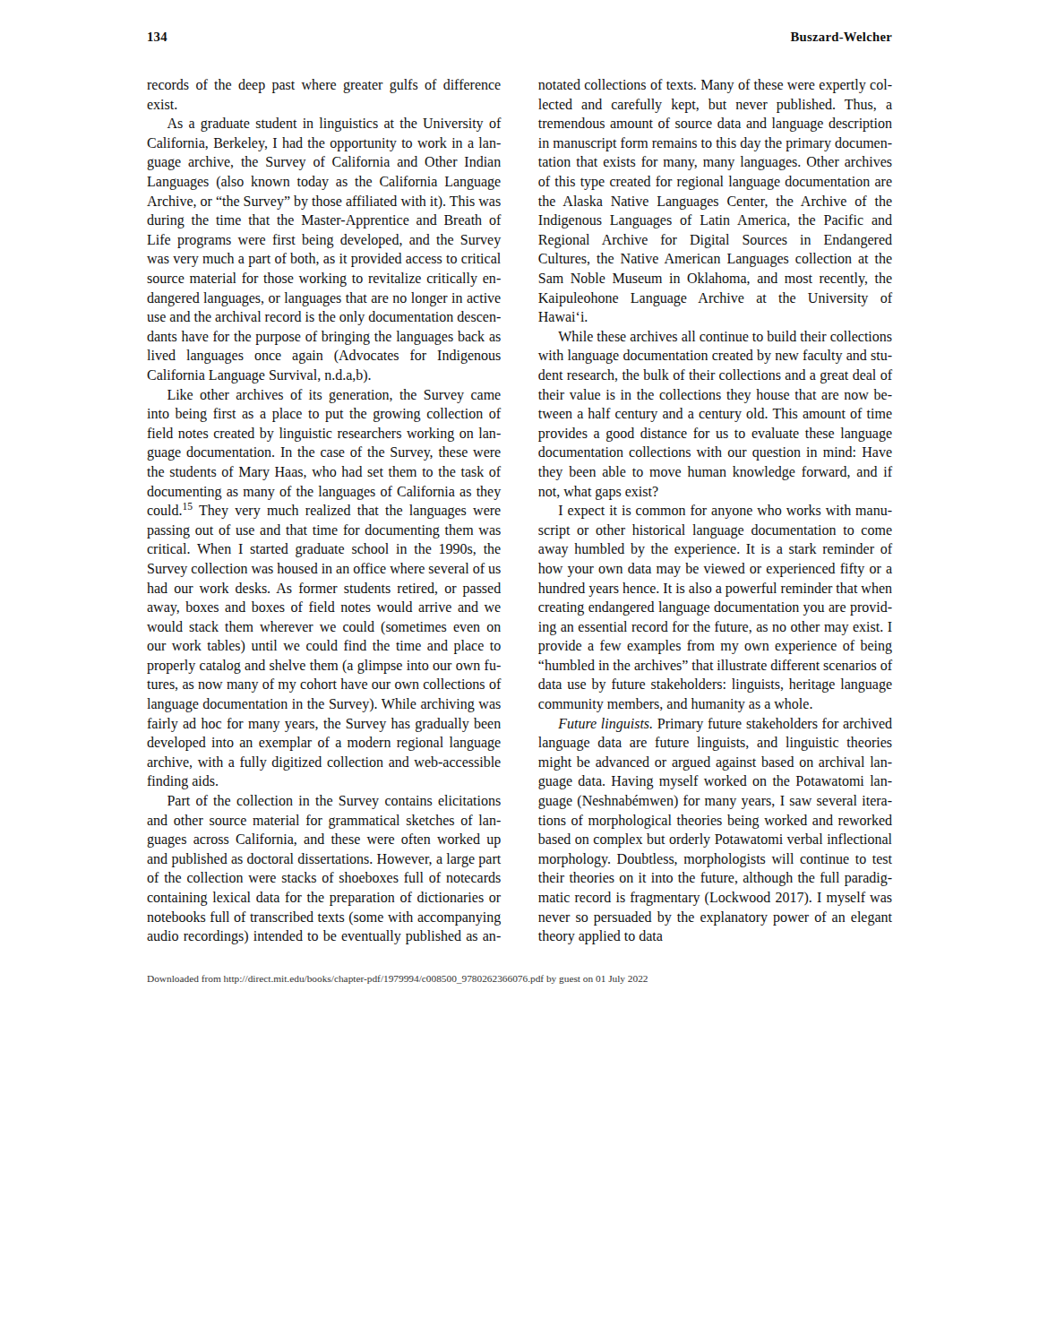134 Buszard-Welcher
records of the deep past where greater gulfs of difference exist.
As a graduate student in linguistics at the University of California, Berkeley, I had the opportunity to work in a language archive, the Survey of California and Other Indian Languages (also known today as the California Language Archive, or “the Survey” by those affiliated with it). This was during the time that the Master-Apprentice and Breath of Life programs were first being developed, and the Survey was very much a part of both, as it provided access to critical source material for those working to revitalize critically endangered languages, or languages that are no longer in active use and the archival record is the only documentation descendants have for the purpose of bringing the languages back as lived languages once again (Advocates for Indigenous California Language Survival, n.d.a,b).
Like other archives of its generation, the Survey came into being first as a place to put the growing collection of field notes created by linguistic researchers working on language documentation. In the case of the Survey, these were the students of Mary Haas, who had set them to the task of documenting as many of the languages of California as they could.15 They very much realized that the languages were passing out of use and that time for documenting them was critical. When I started graduate school in the 1990s, the Survey collection was housed in an office where several of us had our work desks. As former students retired, or passed away, boxes and boxes of field notes would arrive and we would stack them wherever we could (sometimes even on our work tables) until we could find the time and place to properly catalog and shelve them (a glimpse into our own futures, as now many of my cohort have our own collections of language documentation in the Survey). While archiving was fairly ad hoc for many years, the Survey has gradually been developed into an exemplar of a modern regional language archive, with a fully digitized collection and web-accessible finding aids.
Part of the collection in the Survey contains elicitations and other source material for grammatical sketches of languages across California, and these were often worked up and published as doctoral dissertations. However, a large part of the collection were stacks of shoeboxes full of notecards containing lexical data for the preparation of dictionaries or notebooks full of transcribed texts (some with accompanying audio recordings) intended to be eventually published as annotated collections of texts. Many of these were expertly collected and carefully kept, but never published. Thus, a tremendous amount of source data and language description in manuscript form remains to this day the primary documentation that exists for many, many languages. Other archives of this type created for regional language documentation are the Alaska Native Languages Center, the Archive of the Indigenous Languages of Latin America, the Pacific and Regional Archive for Digital Sources in Endangered Cultures, the Native American Languages collection at the Sam Noble Museum in Oklahoma, and most recently, the Kaipuleohone Language Archive at the University of Hawai‘i.
While these archives all continue to build their collections with language documentation created by new faculty and student research, the bulk of their collections and a great deal of their value is in the collections they house that are now between a half century and a century old. This amount of time provides a good distance for us to evaluate these language documentation collections with our question in mind: Have they been able to move human knowledge forward, and if not, what gaps exist?
I expect it is common for anyone who works with manuscript or other historical language documentation to come away humbled by the experience. It is a stark reminder of how your own data may be viewed or experienced fifty or a hundred years hence. It is also a powerful reminder that when creating endangered language documentation you are providing an essential record for the future, as no other may exist. I provide a few examples from my own experience of being “humbled in the archives” that illustrate different scenarios of data use by future stakeholders: linguists, heritage language community members, and humanity as a whole.
Future linguists. Primary future stakeholders for archived language data are future linguists, and linguistic theories might be advanced or argued against based on archival language data. Having myself worked on the Potawatomi language (Neshnabémwen) for many years, I saw several iterations of morphological theories being worked and reworked based on complex but orderly Potawatomi verbal inflectional morphology. Doubtless, morphologists will continue to test their theories on it into the future, although the full paradigmatic record is fragmentary (Lockwood 2017). I myself was never so persuaded by the explanatory power of an elegant theory applied to data
Downloaded from http://direct.mit.edu/books/chapter-pdf/1979994/c008500_9780262366076.pdf by guest on 01 July 2022